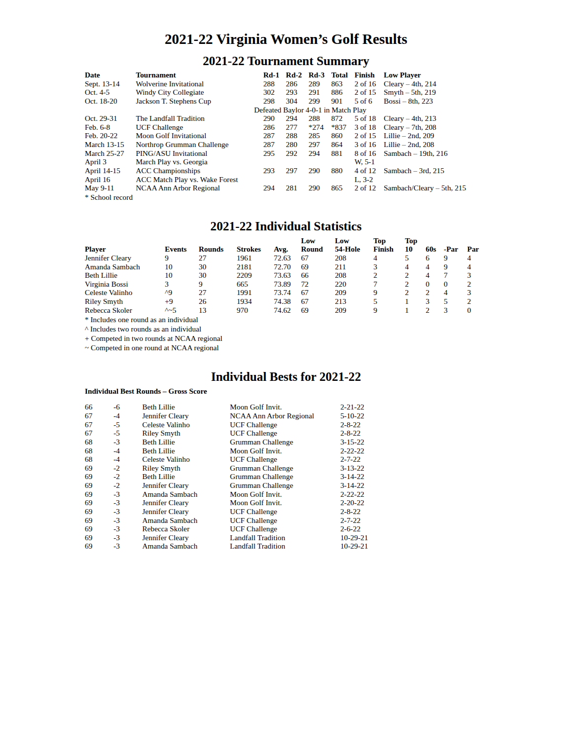2021-22 Virginia Women’s Golf Results
2021-22 Tournament Summary
| Date | Tournament | Rd-1 | Rd-2 | Rd-3 | Total | Finish | Low Player |
| --- | --- | --- | --- | --- | --- | --- | --- |
| Sept. 13-14 | Wolverine Invitational | 288 | 286 | 289 | 863 | 2 of 16 | Cleary – 4th, 214 |
| Oct. 4-5 | Windy City Collegiate | 302 | 293 | 291 | 886 | 2 of 15 | Smyth – 5th, 219 |
| Oct. 18-20 | Jackson T. Stephens Cup | 298 | 304 | 299 | 901 | 5 of 6 | Bossi – 8th, 223 |
| | Defeated Baylor 4-0-1 in Match Play |
| Oct. 29-31 | The Landfall Tradition | 290 | 294 | 288 | 872 | 5 of 18 | Cleary – 4th, 213 |
| Feb. 6-8 | UCF Challenge | 286 | 277 | *274 | *837 | 3 of 18 | Cleary – 7th, 208 |
| Feb. 20-22 | Moon Golf Invitational | 287 | 288 | 285 | 860 | 2 of 15 | Lillie – 2nd, 209 |
| March 13-15 | Northrop Grumman Challenge | 287 | 280 | 297 | 864 | 3 of 16 | Lillie – 2nd, 208 |
| March 25-27 | PING/ASU Invitational | 295 | 292 | 294 | 881 | 8 of 16 | Sambach – 19th, 216 |
| April 3 | March Play vs. Georgia | | | | | W, 5-1 | |
| April 14-15 | ACC Championships | 293 | 297 | 290 | 880 | 4 of 12 | Sambach – 3rd, 215 |
| April 16 | ACC Match Play vs. Wake Forest | | | | | L, 3-2 | |
| May 9-11 | NCAA Ann Arbor Regional | 294 | 281 | 290 | 865 | 2 of 12 | Sambach/Cleary – 5th, 215 |
* School record
2021-22 Individual Statistics
| | | | | | Low | Low | Top | Top | | | |
| --- | --- | --- | --- | --- | --- | --- | --- | --- | --- | --- | --- |
| Player | Events | Rounds | Strokes | Avg. | Round | 54-Hole | Finish | 10 | 60s | -Par | Par |
| Jennifer Cleary | 9 | 27 | 1961 | 72.63 | 67 | 208 | 4 | 5 | 6 | 9 | 4 |
| Amanda Sambach | 10 | 30 | 2181 | 72.70 | 69 | 211 | 3 | 4 | 4 | 9 | 4 |
| Beth Lillie | 10 | 30 | 2209 | 73.63 | 66 | 208 | 2 | 2 | 4 | 7 | 3 |
| Virginia Bossi | 3 | 9 | 665 | 73.89 | 72 | 220 | 7 | 2 | 0 | 0 | 2 |
| Celeste Valinho | ^9 | 27 | 1991 | 73.74 | 67 | 209 | 9 | 2 | 2 | 4 | 3 |
| Riley Smyth | +9 | 26 | 1934 | 74.38 | 67 | 213 | 5 | 1 | 3 | 5 | 2 |
| Rebecca Skoler | ^~5 | 13 | 970 | 74.62 | 69 | 209 | 9 | 1 | 2 | 3 | 0 |
* Includes one round as an individual
^ Includes two rounds as an individual
+ Competed in two rounds at NCAA regional
~ Competed in one round at NCAA regional
Individual Bests for 2021-22
Individual Best Rounds – Gross Score
| 66 | -6 | Beth Lillie | Moon Golf Invit. | 2-21-22 |
| 67 | -4 | Jennifer Cleary | NCAA Ann Arbor Regional | 5-10-22 |
| 67 | -5 | Celeste Valinho | UCF Challenge | 2-8-22 |
| 67 | -5 | Riley Smyth | UCF Challenge | 2-8-22 |
| 68 | -3 | Beth Lillie | Grumman Challenge | 3-15-22 |
| 68 | -4 | Beth Lillie | Moon Golf Invit. | 2-22-22 |
| 68 | -4 | Celeste Valinho | UCF Challenge | 2-7-22 |
| 69 | -2 | Riley Smyth | Grumman Challenge | 3-13-22 |
| 69 | -2 | Beth Lillie | Grumman Challenge | 3-14-22 |
| 69 | -2 | Jennifer Cleary | Grumman Challenge | 3-14-22 |
| 69 | -3 | Amanda Sambach | Moon Golf Invit. | 2-22-22 |
| 69 | -3 | Jennifer Cleary | Moon Golf Invit. | 2-20-22 |
| 69 | -3 | Jennifer Cleary | UCF Challenge | 2-8-22 |
| 69 | -3 | Amanda Sambach | UCF Challenge | 2-7-22 |
| 69 | -3 | Rebecca Skoler | UCF Challenge | 2-6-22 |
| 69 | -3 | Jennifer Cleary | Landfall Tradition | 10-29-21 |
| 69 | -3 | Amanda Sambach | Landfall Tradition | 10-29-21 |